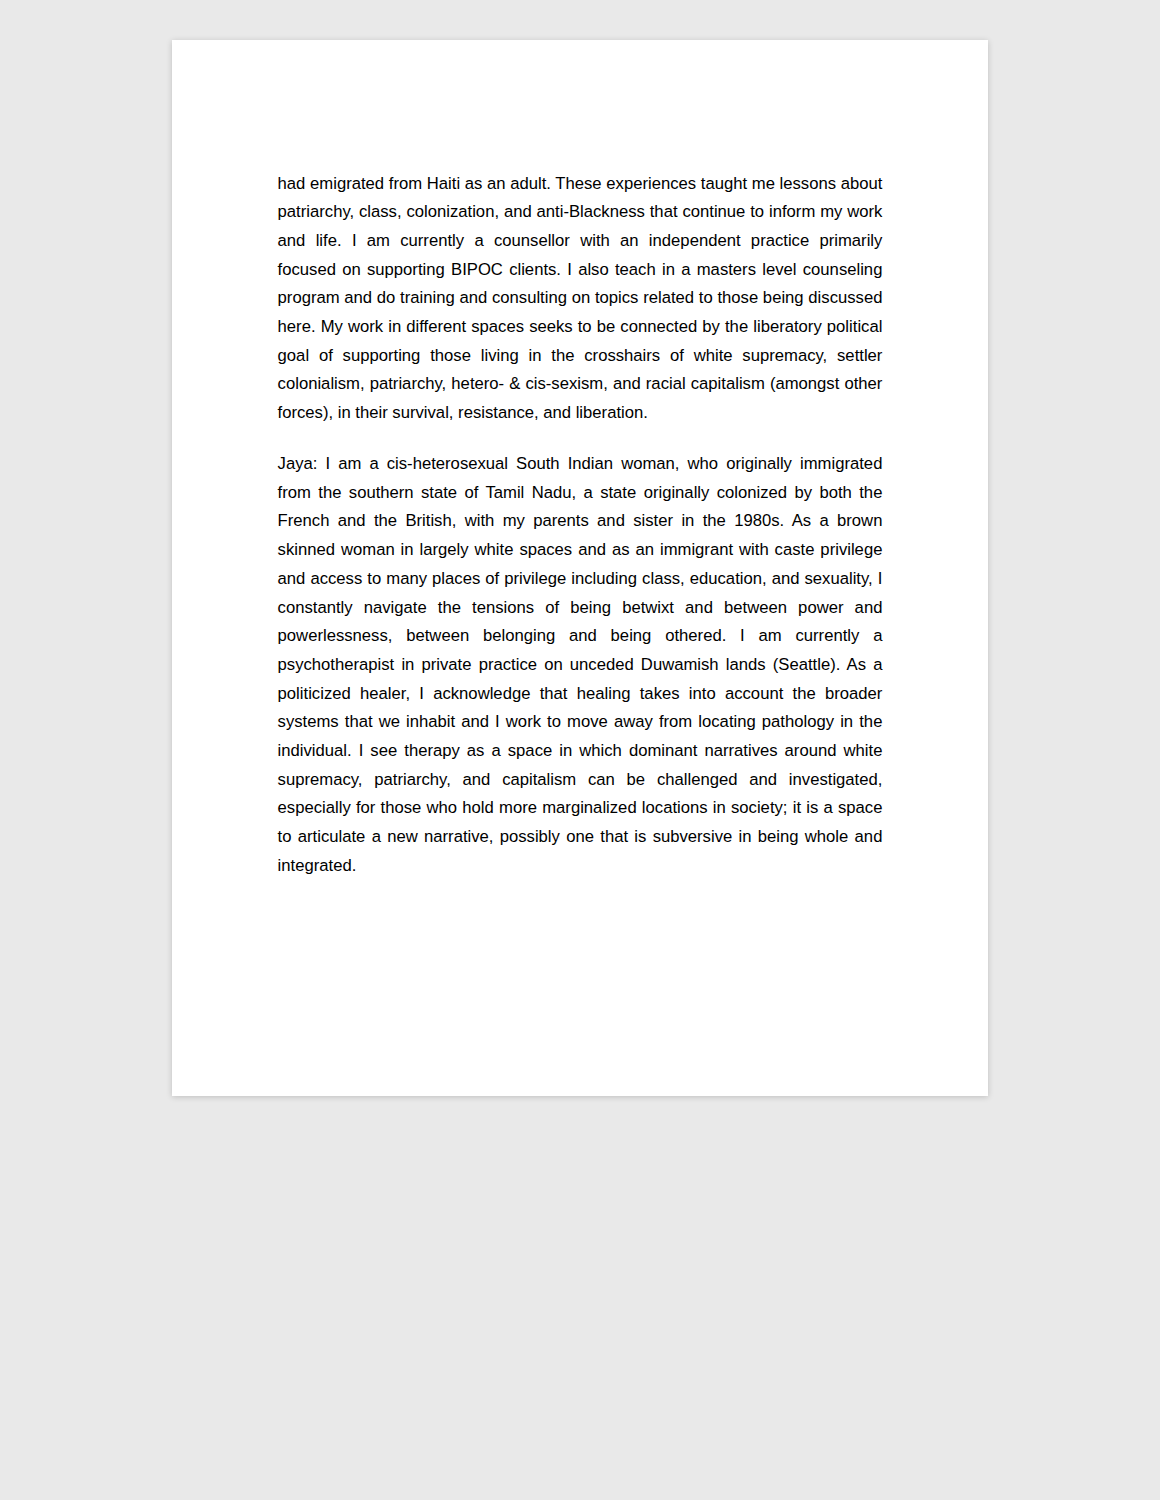had emigrated from Haiti as an adult. These experiences taught me lessons about patriarchy, class, colonization, and anti-Blackness that continue to inform my work and life. I am currently a counsellor with an independent practice primarily focused on supporting BIPOC clients. I also teach in a masters level counseling program and do training and consulting on topics related to those being discussed here. My work in different spaces seeks to be connected by the liberatory political goal of supporting those living in the crosshairs of white supremacy, settler colonialism, patriarchy, hetero- & cis-sexism, and racial capitalism (amongst other forces), in their survival, resistance, and liberation.
Jaya: I am a cis-heterosexual South Indian woman, who originally immigrated from the southern state of Tamil Nadu, a state originally colonized by both the French and the British, with my parents and sister in the 1980s. As a brown skinned woman in largely white spaces and as an immigrant with caste privilege and access to many places of privilege including class, education, and sexuality, I constantly navigate the tensions of being betwixt and between power and powerlessness, between belonging and being othered. I am currently a psychotherapist in private practice on unceded Duwamish lands (Seattle). As a politicized healer, I acknowledge that healing takes into account the broader systems that we inhabit and I work to move away from locating pathology in the individual. I see therapy as a space in which dominant narratives around white supremacy, patriarchy, and capitalism can be challenged and investigated, especially for those who hold more marginalized locations in society; it is a space to articulate a new narrative, possibly one that is subversive in being whole and integrated.